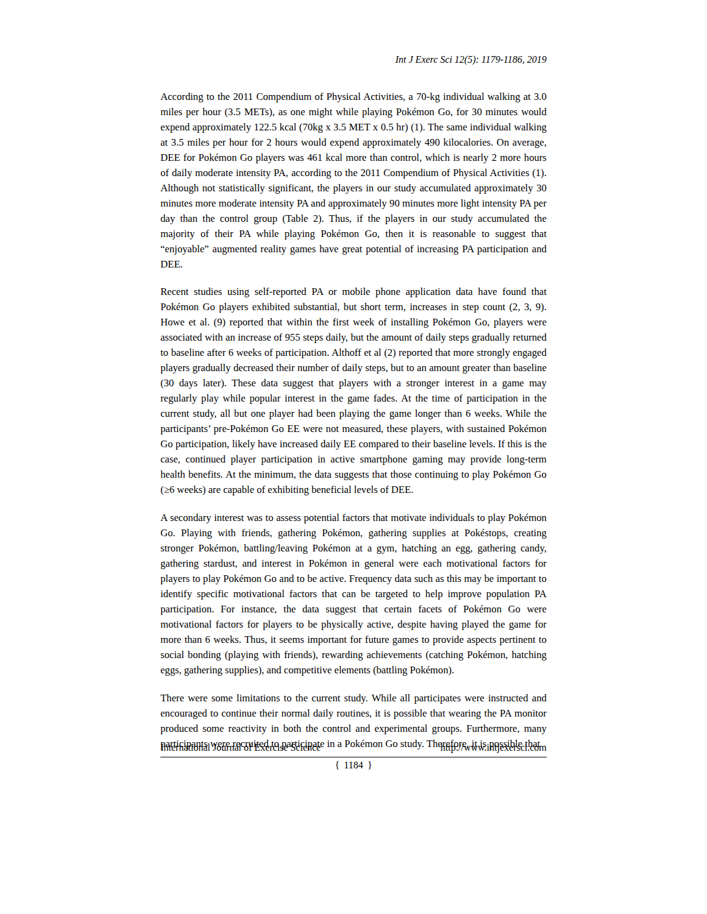Int J Exerc Sci 12(5): 1179-1186, 2019
According to the 2011 Compendium of Physical Activities, a 70-kg individual walking at 3.0 miles per hour (3.5 METs), as one might while playing Pokémon Go, for 30 minutes would expend approximately 122.5 kcal (70kg x 3.5 MET x 0.5 hr) (1). The same individual walking at 3.5 miles per hour for 2 hours would expend approximately 490 kilocalories. On average, DEE for Pokémon Go players was 461 kcal more than control, which is nearly 2 more hours of daily moderate intensity PA, according to the 2011 Compendium of Physical Activities (1). Although not statistically significant, the players in our study accumulated approximately 30 minutes more moderate intensity PA and approximately 90 minutes more light intensity PA per day than the control group (Table 2). Thus, if the players in our study accumulated the majority of their PA while playing Pokémon Go, then it is reasonable to suggest that “enjoyable” augmented reality games have great potential of increasing PA participation and DEE.
Recent studies using self-reported PA or mobile phone application data have found that Pokémon Go players exhibited substantial, but short term, increases in step count (2, 3, 9). Howe et al. (9) reported that within the first week of installing Pokémon Go, players were associated with an increase of 955 steps daily, but the amount of daily steps gradually returned to baseline after 6 weeks of participation. Althoff et al (2) reported that more strongly engaged players gradually decreased their number of daily steps, but to an amount greater than baseline (30 days later). These data suggest that players with a stronger interest in a game may regularly play while popular interest in the game fades. At the time of participation in the current study, all but one player had been playing the game longer than 6 weeks. While the participants’ pre-Pokémon Go EE were not measured, these players, with sustained Pokémon Go participation, likely have increased daily EE compared to their baseline levels. If this is the case, continued player participation in active smartphone gaming may provide long-term health benefits. At the minimum, the data suggests that those continuing to play Pokémon Go (≥6 weeks) are capable of exhibiting beneficial levels of DEE.
A secondary interest was to assess potential factors that motivate individuals to play Pokémon Go. Playing with friends, gathering Pokémon, gathering supplies at Pokéstops, creating stronger Pokémon, battling/leaving Pokémon at a gym, hatching an egg, gathering candy, gathering stardust, and interest in Pokémon in general were each motivational factors for players to play Pokémon Go and to be active. Frequency data such as this may be important to identify specific motivational factors that can be targeted to help improve population PA participation. For instance, the data suggest that certain facets of Pokémon Go were motivational factors for players to be physically active, despite having played the game for more than 6 weeks. Thus, it seems important for future games to provide aspects pertinent to social bonding (playing with friends), rewarding achievements (catching Pokémon, hatching eggs, gathering supplies), and competitive elements (battling Pokémon).
There were some limitations to the current study. While all participates were instructed and encouraged to continue their normal daily routines, it is possible that wearing the PA monitor produced some reactivity in both the control and experimental groups. Furthermore, many participants were recruited to participate in a Pokémon Go study. Therefore, it is possible that
International Journal of Exercise Science
http://www.intjexersci.com
1184